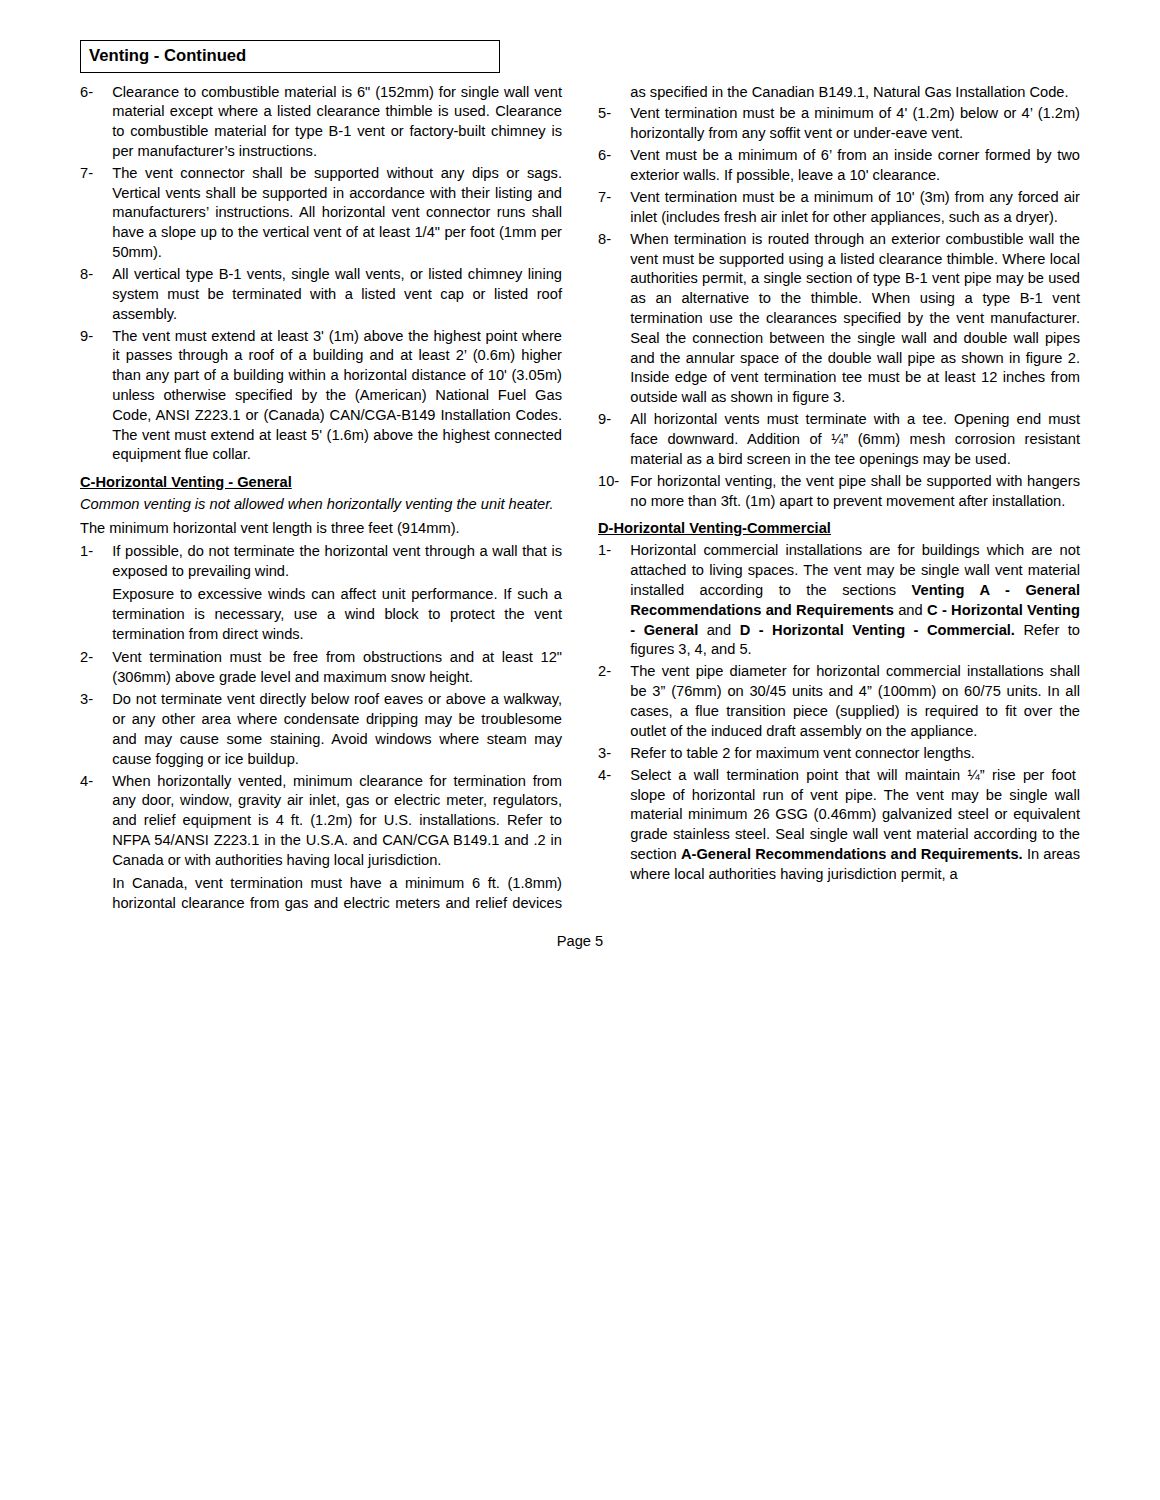Venting - Continued
6-Clearance to combustible material is 6" (152mm) for single wall vent material except where a listed clearance thimble is used. Clearance to combustible material for type B-1 vent or factory-built chimney is per manufacturer’s instructions.
7-The vent connector shall be supported without any dips or sags. Vertical vents shall be supported in accordance with their listing and manufacturers’ instructions. All horizontal vent connector runs shall have a slope up to the vertical vent of at least 1/4" per foot (1mm per 50mm).
8-All vertical type B-1 vents, single wall vents, or listed chimney lining system must be terminated with a listed vent cap or listed roof assembly.
9-The vent must extend at least 3' (1m) above the highest point where it passes through a roof of a building and at least 2’ (0.6m) higher than any part of a building within a horizontal distance of 10' (3.05m) unless otherwise specified by the (American) National Fuel Gas Code, ANSI Z223.1 or (Canada) CAN/CGA-B149 Installation Codes. The vent must extend at least 5' (1.6m) above the highest connected equipment flue collar.
C-Horizontal Venting - General
Common venting is not allowed when horizontally venting the unit heater.
The minimum horizontal vent length is three feet (914mm).
1-If possible, do not terminate the horizontal vent through a wall that is exposed to prevailing wind.
Exposure to excessive winds can affect unit performance. If such a termination is necessary, use a wind block to protect the vent termination from direct winds.
2-Vent termination must be free from obstructions and at least 12" (306mm) above grade level and maximum snow height.
3-Do not terminate vent directly below roof eaves or above a walkway, or any other area where condensate dripping may be troublesome and may cause some staining. Avoid windows where steam may cause fogging or ice buildup.
4-When horizontally vented, minimum clearance for termination from any door, window, gravity air inlet, gas or electric meter, regulators, and relief equipment is 4 ft. (1.2m) for U.S. installations. Refer to NFPA 54/ANSI Z223.1 in the U.S.A. and CAN/CGA B149.1 and .2 in Canada or with authorities having local jurisdiction.
In Canada, vent termination must have a minimum 6 ft. (1.8mm) horizontal clearance from gas and electric meters and relief devices as specified in the Canadian B149.1, Natural Gas Installation Code.
5-Vent termination must be a minimum of 4' (1.2m) below or 4’ (1.2m) horizontally from any soffit vent or under-eave vent.
6-Vent must be a minimum of 6’ from an inside corner formed by two exterior walls. If possible, leave a 10' clearance.
7-Vent termination must be a minimum of 10' (3m) from any forced air inlet (includes fresh air inlet for other appliances, such as a dryer).
8-When termination is routed through an exterior combustible wall the vent must be supported using a listed clearance thimble. Where local authorities permit, a single section of type B-1 vent pipe may be used as an alternative to the thimble. When using a type B-1 vent termination use the clearances specified by the vent manufacturer. Seal the connection between the single wall and double wall pipes and the annular space of the double wall pipe as shown in figure 2. Inside edge of vent termination tee must be at least 12 inches from outside wall as shown in figure 3.
9-All horizontal vents must terminate with a tee. Opening end must face downward. Addition of ¼” (6mm) mesh corrosion resistant material as a bird screen in the tee openings may be used.
10-For horizontal venting, the vent pipe shall be supported with hangers no more than 3ft. (1m) apart to prevent movement after installation.
D-Horizontal Venting-Commercial
1-Horizontal commercial installations are for buildings which are not attached to living spaces. The vent may be single wall vent material installed according to the sections Venting A - General Recommendations and Requirements and C - Horizontal Venting - General and D - Horizontal Venting - Commercial. Refer to figures 3, 4, and 5.
2-The vent pipe diameter for horizontal commercial installations shall be 3” (76mm) on 30/45 units and 4” (100mm) on 60/75 units. In all cases, a flue transition piece (supplied) is required to fit over the outlet of the induced draft assembly on the appliance.
3-Refer to table 2 for maximum vent connector lengths.
4-Select a wall termination point that will maintain ¼” rise per foot slope of horizontal run of vent pipe. The vent may be single wall material minimum 26 GSG (0.46mm) galvanized steel or equivalent grade stainless steel. Seal single wall vent material according to the section A-General Recommendations and Requirements. In areas where local authorities having jurisdiction permit, a
Page 5